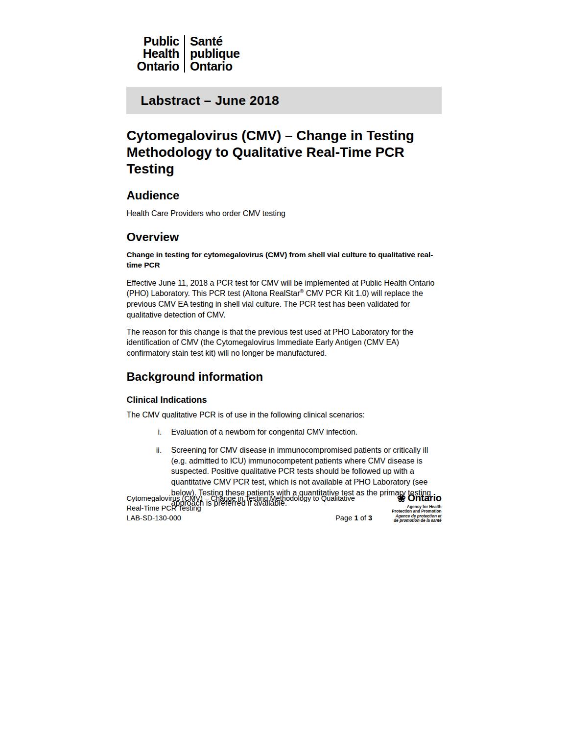| Public Health Ontario | Santé publique Ontario |
Labstract – June 2018
Cytomegalovirus (CMV) – Change in Testing Methodology to Qualitative Real-Time PCR Testing
Audience
Health Care Providers who order CMV testing
Overview
Change in testing for cytomegalovirus (CMV) from shell vial culture to qualitative real-time PCR
Effective June 11, 2018 a PCR test for CMV will be implemented at Public Health Ontario (PHO) Laboratory. This PCR test (Altona RealStar® CMV PCR Kit 1.0) will replace the previous CMV EA testing in shell vial culture. The PCR test has been validated for qualitative detection of CMV.
The reason for this change is that the previous test used at PHO Laboratory for the identification of CMV (the Cytomegalovirus Immediate Early Antigen (CMV EA) confirmatory stain test kit) will no longer be manufactured.
Background information
Clinical Indications
The CMV qualitative PCR is of use in the following clinical scenarios:
i. Evaluation of a newborn for congenital CMV infection.
ii. Screening for CMV disease in immunocompromised patients or critically ill (e.g. admitted to ICU) immunocompetent patients where CMV disease is suspected. Positive qualitative PCR tests should be followed up with a quantitative CMV PCR test, which is not available at PHO Laboratory (see below). Testing these patients with a quantitative test as the primary testing approach is preferred if available.
| Cytomegalovirus (CMV) – Change in Testing Methodology to Qualitative Real-Time PCR Testing LAB-SD-130-000 Page 1 of 3 | ❀ Ontario Agency for Health Protection and Promotion Agence de protection et de promotion de la santé |